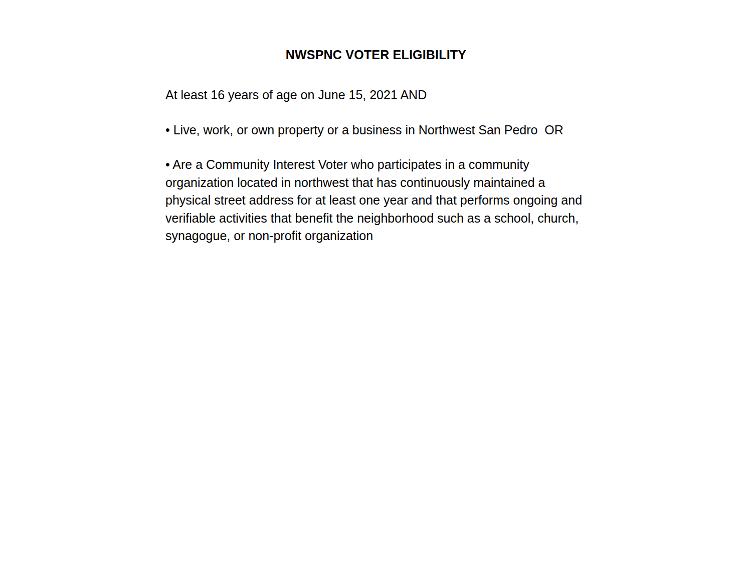NWSPNC VOTER ELIGIBILITY
At least 16 years of age on June 15, 2021 AND
• Live, work, or own property or a business in Northwest San Pedro OR
• Are a Community Interest Voter who participates in a community organization located in northwest that has continuously maintained a physical street address for at least one year and that performs ongoing and verifiable activities that benefit the neighborhood such as a school, church, synagogue, or non-profit organization